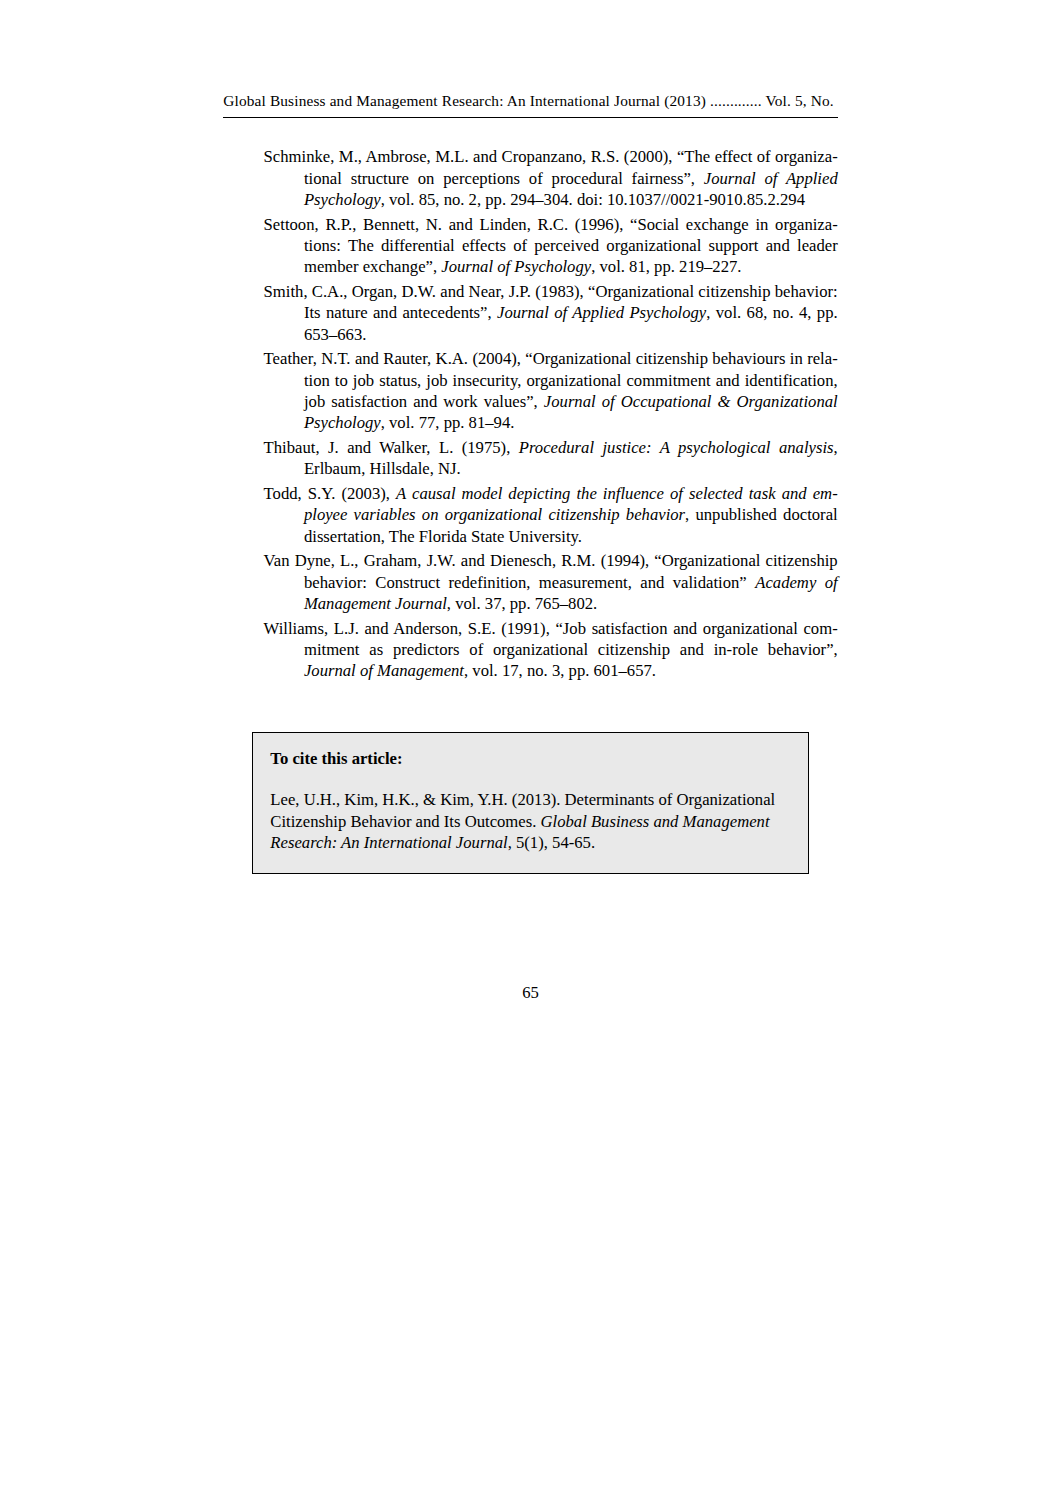Global Business and Management Research: An International Journal (2013) ............. Vol. 5, No. 1
Schminke, M., Ambrose, M.L. and Cropanzano, R.S. (2000), “The effect of organizational structure on perceptions of procedural fairness”, Journal of Applied Psychology, vol. 85, no. 2, pp. 294–304. doi: 10.1037//0021-9010.85.2.294
Settoon, R.P., Bennett, N. and Linden, R.C. (1996), “Social exchange in organizations: The differential effects of perceived organizational support and leader member exchange”, Journal of Psychology, vol. 81, pp. 219–227.
Smith, C.A., Organ, D.W. and Near, J.P. (1983), “Organizational citizenship behavior: Its nature and antecedents”, Journal of Applied Psychology, vol. 68, no. 4, pp. 653–663.
Teather, N.T. and Rauter, K.A. (2004), “Organizational citizenship behaviours in relation to job status, job insecurity, organizational commitment and identification, job satisfaction and work values”, Journal of Occupational & Organizational Psychology, vol. 77, pp. 81–94.
Thibaut, J. and Walker, L. (1975), Procedural justice: A psychological analysis, Erlbaum, Hillsdale, NJ.
Todd, S.Y. (2003), A causal model depicting the influence of selected task and employee variables on organizational citizenship behavior, unpublished doctoral dissertation, The Florida State University.
Van Dyne, L., Graham, J.W. and Dienesch, R.M. (1994), “Organizational citizenship behavior: Construct redefinition, measurement, and validation” Academy of Management Journal, vol. 37, pp. 765–802.
Williams, L.J. and Anderson, S.E. (1991), “Job satisfaction and organizational commitment as predictors of organizational citizenship and in-role behavior”, Journal of Management, vol. 17, no. 3, pp. 601–657.
To cite this article:
Lee, U.H., Kim, H.K., & Kim, Y.H. (2013). Determinants of Organizational Citizenship Behavior and Its Outcomes. Global Business and Management Research: An International Journal, 5(1), 54-65.
65